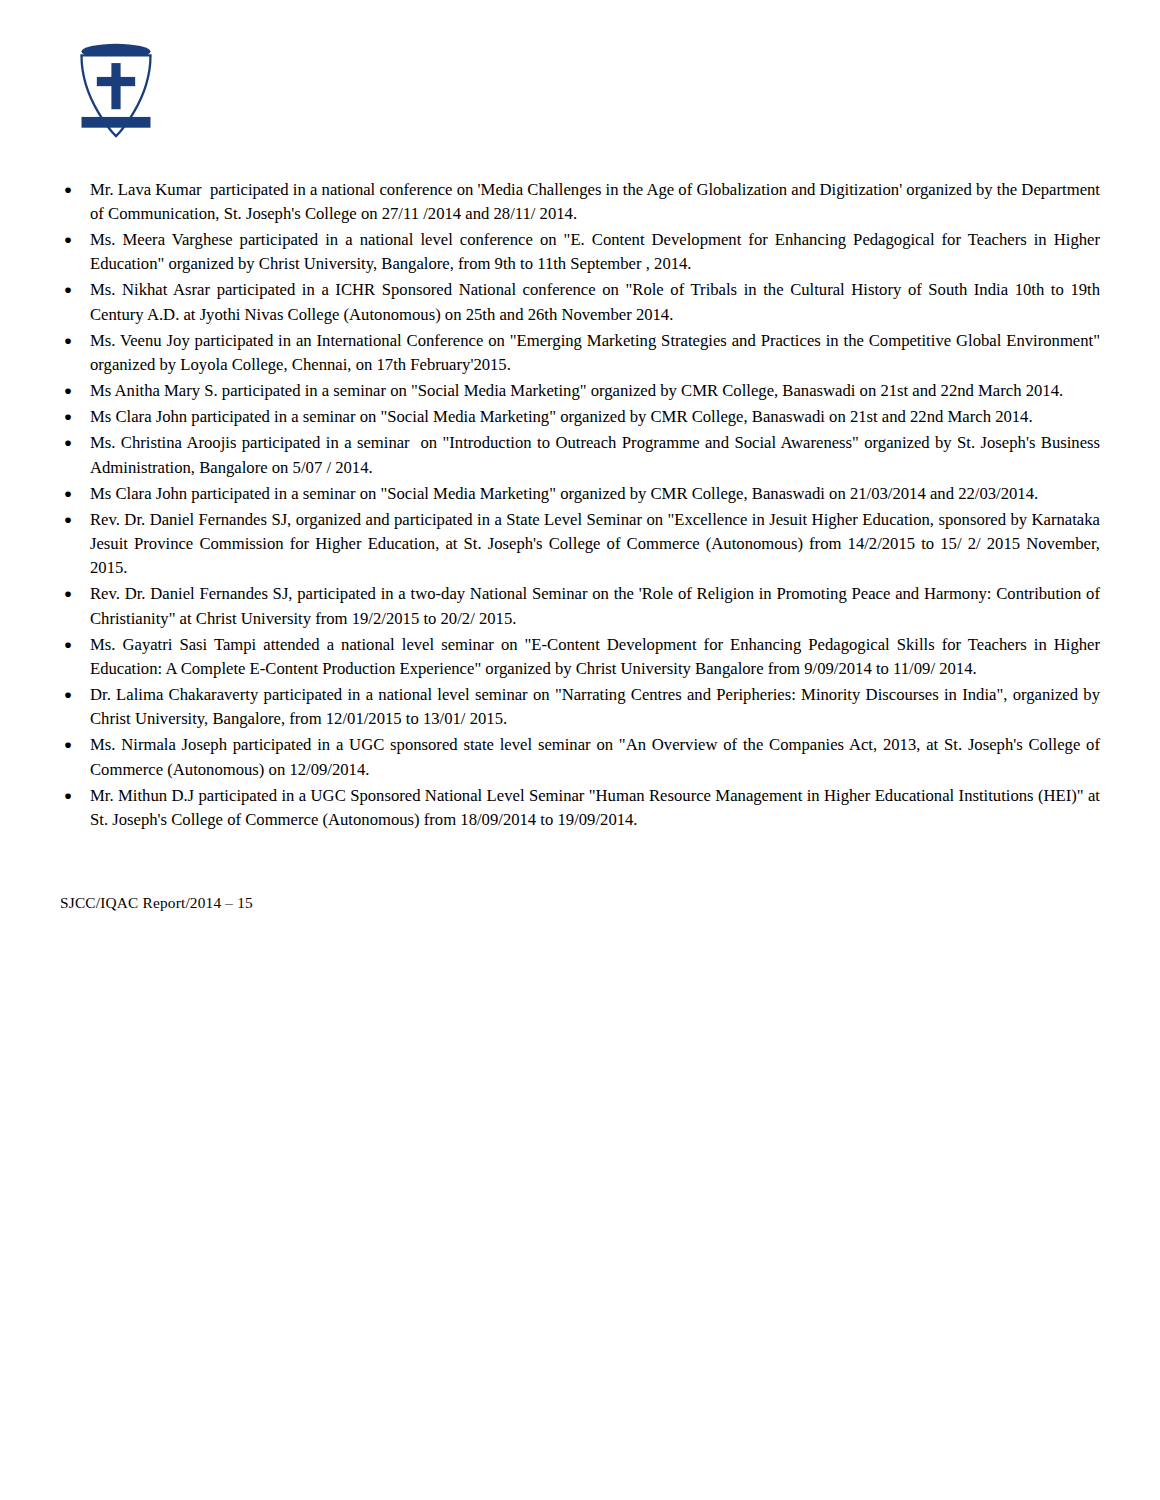Mr. Lava Kumar participated in a national conference on 'Media Challenges in the Age of Globalization and Digitization' organized by the Department of Communication, St. Joseph's College on 27/11 /2014 and 28/11/ 2014.
Ms. Meera Varghese participated in a national level conference on "E. Content Development for Enhancing Pedagogical for Teachers in Higher Education" organized by Christ University, Bangalore, from 9th to 11th September , 2014.
Ms. Nikhat Asrar participated in a ICHR Sponsored National conference on "Role of Tribals in the Cultural History of South India 10th to 19th Century A.D. at Jyothi Nivas College (Autonomous) on 25th and 26th November 2014.
Ms. Veenu Joy participated in an International Conference on "Emerging Marketing Strategies and Practices in the Competitive Global Environment" organized by Loyola College, Chennai, on 17th February'2015.
Ms Anitha Mary S. participated in a seminar on "Social Media Marketing" organized by CMR College, Banaswadi on 21st and 22nd March 2014.
Ms Clara John participated in a seminar on "Social Media Marketing" organized by CMR College, Banaswadi on 21st and 22nd March 2014.
Ms. Christina Aroojis participated in a seminar on "Introduction to Outreach Programme and Social Awareness" organized by St. Joseph's Business Administration, Bangalore on 5/07 / 2014.
Ms Clara John participated in a seminar on "Social Media Marketing" organized by CMR College, Banaswadi on 21/03/2014 and 22/03/2014.
Rev. Dr. Daniel Fernandes SJ, organized and participated in a State Level Seminar on "Excellence in Jesuit Higher Education, sponsored by Karnataka Jesuit Province Commission for Higher Education, at St. Joseph's College of Commerce (Autonomous) from 14/2/2015 to 15/ 2/ 2015 November, 2015.
Rev. Dr. Daniel Fernandes SJ, participated in a two-day National Seminar on the 'Role of Religion in Promoting Peace and Harmony: Contribution of Christianity" at Christ University from 19/2/2015 to 20/2/ 2015.
Ms. Gayatri Sasi Tampi attended a national level seminar on "E-Content Development for Enhancing Pedagogical Skills for Teachers in Higher Education: A Complete E-Content Production Experience" organized by Christ University Bangalore from 9/09/2014 to 11/09/ 2014.
Dr. Lalima Chakaraverty participated in a national level seminar on "Narrating Centres and Peripheries: Minority Discourses in India", organized by Christ University, Bangalore, from 12/01/2015 to 13/01/ 2015.
Ms. Nirmala Joseph participated in a UGC sponsored state level seminar on "An Overview of the Companies Act, 2013, at St. Joseph's College of Commerce (Autonomous) on 12/09/2014.
Mr. Mithun D.J participated in a UGC Sponsored National Level Seminar "Human Resource Management in Higher Educational Institutions (HEI)" at St. Joseph's College of Commerce (Autonomous) from 18/09/2014 to 19/09/2014.
SJCC/IQAC Report/2014 – 15